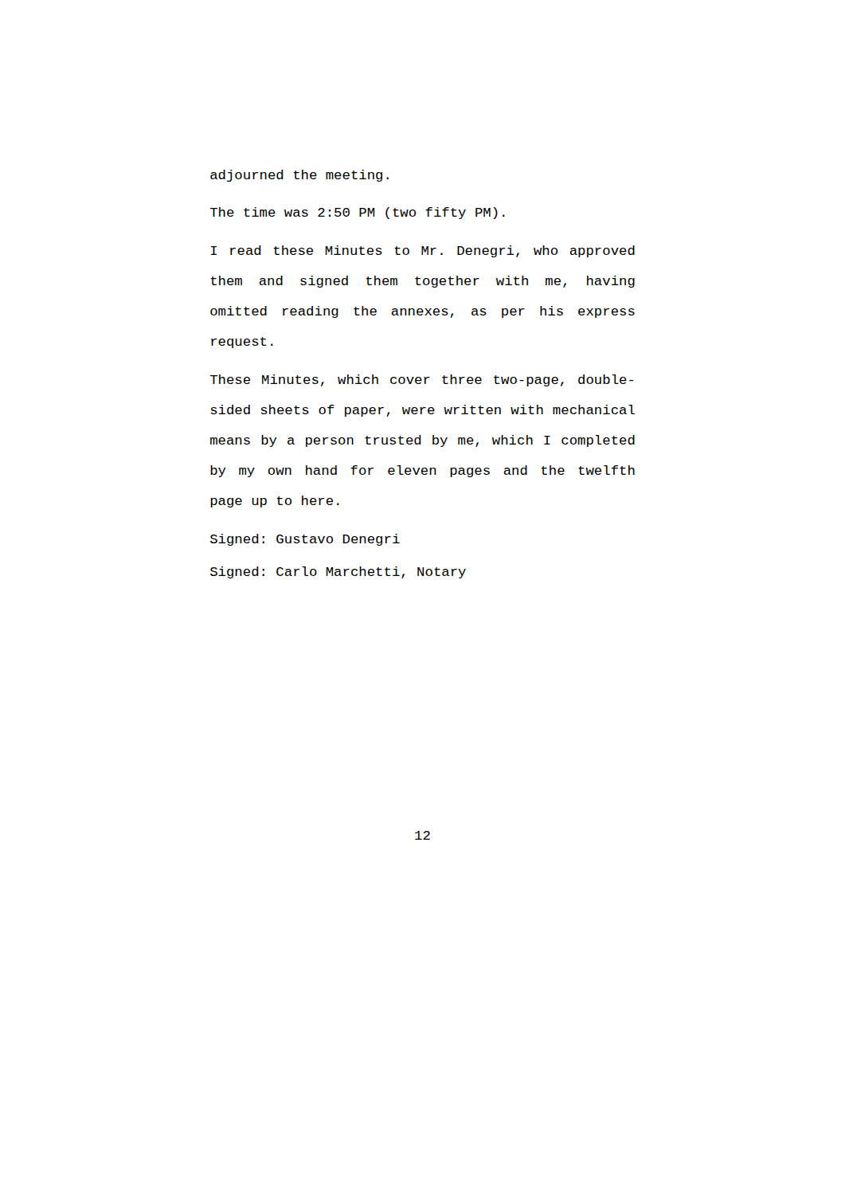adjourned the meeting.
The time was 2:50 PM (two fifty PM).
I read these Minutes to Mr. Denegri, who approved them and signed them together with me, having omitted reading the annexes, as per his express request.
These Minutes, which cover three two-page, double-sided sheets of paper, were written with mechanical means by a person trusted by me, which I completed by my own hand for eleven pages and the twelfth page up to here.
Signed: Gustavo Denegri
Signed: Carlo Marchetti, Notary
12